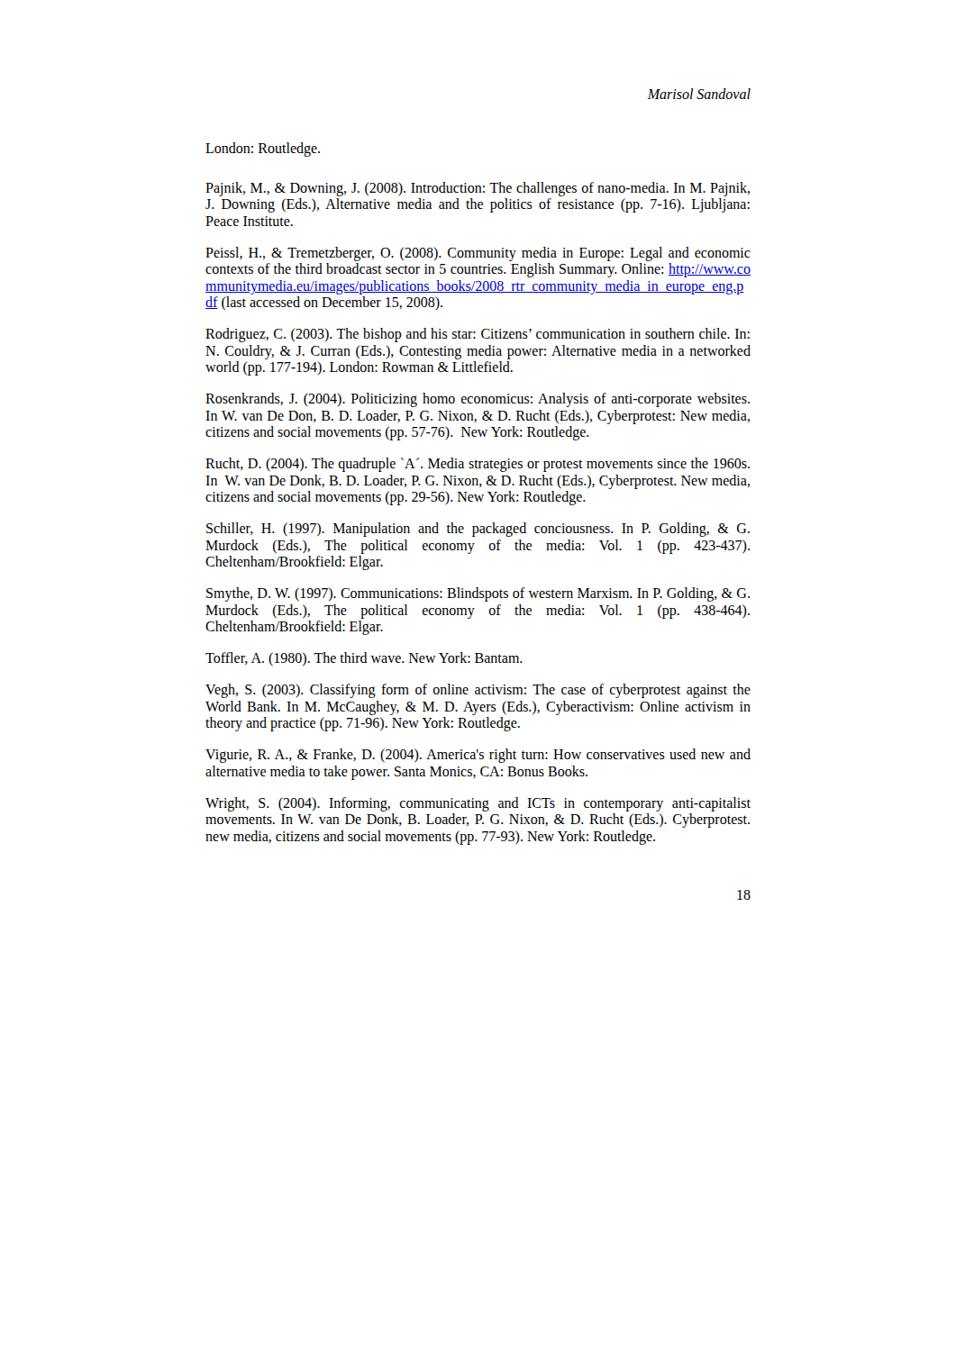Marisol Sandoval
London: Routledge.
Pajnik, M., & Downing, J. (2008). Introduction: The challenges of nano-media. In M. Pajnik, J. Downing (Eds.), Alternative media and the politics of resistance (pp. 7-16). Ljubljana: Peace Institute.
Peissl, H., & Tremetzberger, O. (2008). Community media in Europe: Legal and economic contexts of the third broadcast sector in 5 countries. English Summary. Online: http://www.communitymedia.eu/images/publications_books/2008_rtr_community_media_in_europe_eng.pdf (last accessed on December 15, 2008).
Rodriguez, C. (2003). The bishop and his star: Citizens’ communication in southern chile. In: N. Couldry, & J. Curran (Eds.), Contesting media power: Alternative media in a networked world (pp. 177-194). London: Rowman & Littlefield.
Rosenkrands, J. (2004). Politicizing homo economicus: Analysis of anti-corporate websites. In W. van De Don, B. D. Loader, P. G. Nixon, & D. Rucht (Eds.), Cyberprotest: New media, citizens and social movements (pp. 57-76). New York: Routledge.
Rucht, D. (2004). The quadruple `A´. Media strategies or protest movements since the 1960s. In W. van De Donk, B. D. Loader, P. G. Nixon, & D. Rucht (Eds.), Cyberprotest. New media, citizens and social movements (pp. 29-56). New York: Routledge.
Schiller, H. (1997). Manipulation and the packaged conciousness. In P. Golding, & G. Murdock (Eds.), The political economy of the media: Vol. 1 (pp. 423-437). Cheltenham/Brookfield: Elgar.
Smythe, D. W. (1997). Communications: Blindspots of western Marxism. In P. Golding, & G. Murdock (Eds.), The political economy of the media: Vol. 1 (pp. 438-464). Cheltenham/Brookfield: Elgar.
Toffler, A. (1980). The third wave. New York: Bantam.
Vegh, S. (2003). Classifying form of online activism: The case of cyberprotest against the World Bank. In M. McCaughey, & M. D. Ayers (Eds.), Cyberactivism: Online activism in theory and practice (pp. 71-96). New York: Routledge.
Vigurie, R. A., & Franke, D. (2004). America's right turn: How conservatives used new and alternative media to take power. Santa Monics, CA: Bonus Books.
Wright, S. (2004). Informing, communicating and ICTs in contemporary anti-capitalist movements. In W. van De Donk, B. Loader, P. G. Nixon, & D. Rucht (Eds.). Cyberprotest. new media, citizens and social movements (pp. 77-93). New York: Routledge.
18